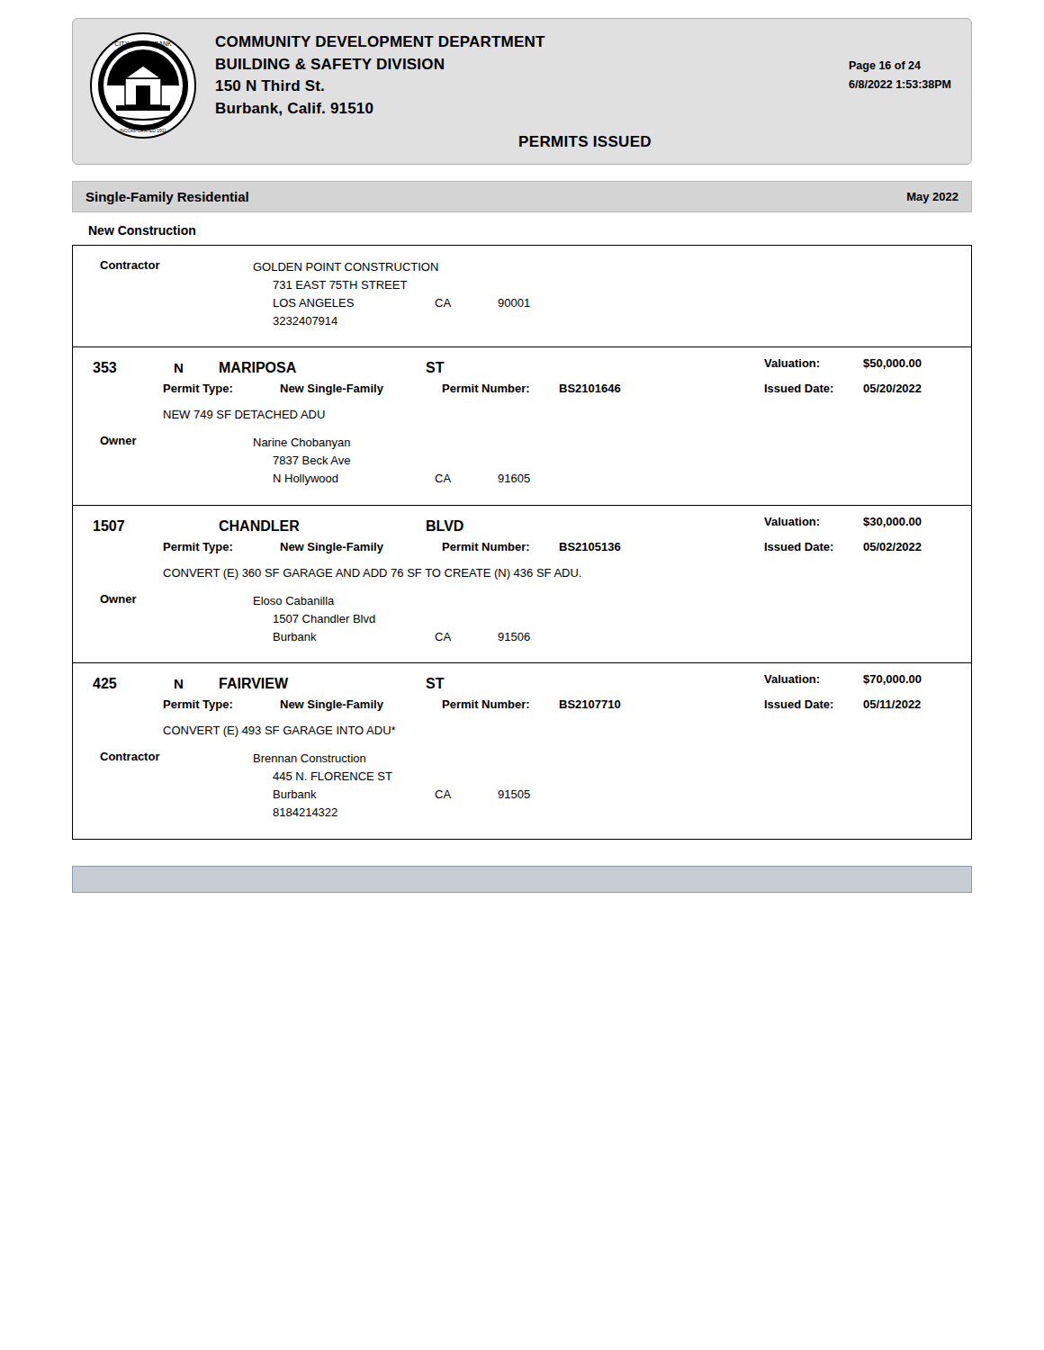CITY OF BURBANK INCORPORATED 1911
COMMUNITY DEVELOPMENT DEPARTMENT
BUILDING & SAFETY DIVISION
150 N Third St.
Burbank, Calif. 91510
PERMITS ISSUED
Page 16 of 24
6/8/2022 1:53:38PM
Single-Family Residential
May 2022
New Construction
Contractor
GOLDEN POINT CONSTRUCTION
731 EAST 75TH STREET
LOS ANGELES CA 90001
3232407914
353
N
MARIPOSA
ST
Valuation: $50,000.00
Permit Type:
New Single-Family
Permit Number:
BS2101646
Issued Date: 05/20/2022
NEW 749 SF DETACHED ADU
Owner
Narine Chobanyan
7837 Beck Ave
N Hollywood CA 91605
1507
CHANDLER
BLVD
Valuation: $30,000.00
Permit Type:
New Single-Family
Permit Number:
BS2105136
Issued Date: 05/02/2022
CONVERT (E) 360 SF GARAGE AND ADD 76 SF TO CREATE (N) 436 SF ADU.
Owner
Eloso Cabanilla
1507 Chandler Blvd
Burbank CA 91506
425
N
FAIRVIEW
ST
Valuation: $70,000.00
Permit Type:
New Single-Family
Permit Number:
BS2107710
Issued Date: 05/11/2022
CONVERT (E) 493 SF GARAGE INTO ADU*
Contractor
Brennan Construction
445 N. FLORENCE ST
Burbank CA 91505
8184214322